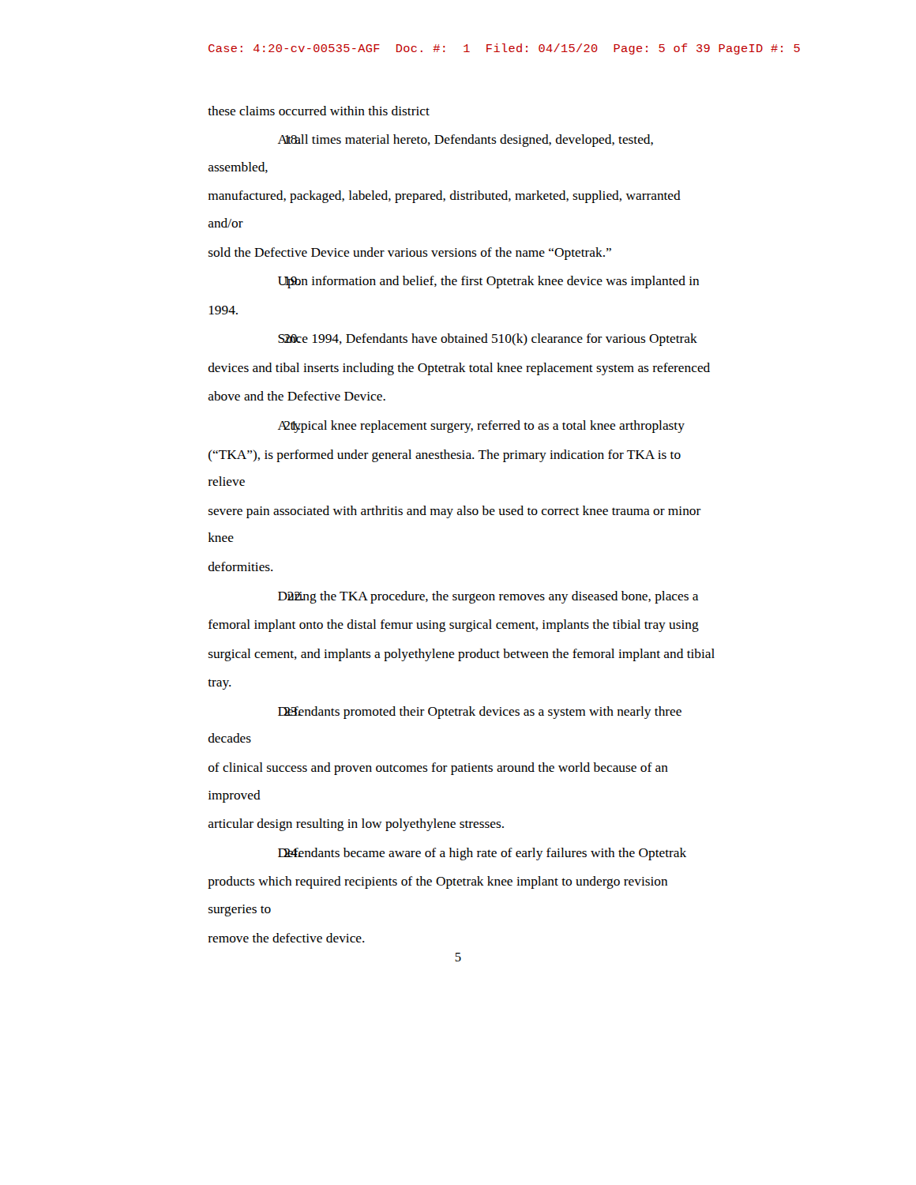Case: 4:20-cv-00535-AGF Doc. #: 1 Filed: 04/15/20 Page: 5 of 39 PageID #: 5
these claims occurred within this district
18. At all times material hereto, Defendants designed, developed, tested, assembled,
manufactured, packaged, labeled, prepared, distributed, marketed, supplied, warranted and/or
sold the Defective Device under various versions of the name “Optetrak.”
19. Upon information and belief, the first Optetrak knee device was implanted in
1994.
20. Since 1994, Defendants have obtained 510(k) clearance for various Optetrak
devices and tibal inserts including the Optetrak total knee replacement system as referenced
above and the Defective Device.
21. A typical knee replacement surgery, referred to as a total knee arthroplasty
(“TKA”), is performed under general anesthesia. The primary indication for TKA is to relieve
severe pain associated with arthritis and may also be used to correct knee trauma or minor knee
deformities.
22. During the TKA procedure, the surgeon removes any diseased bone, places a
femoral implant onto the distal femur using surgical cement, implants the tibial tray using
surgical cement, and implants a polyethylene product between the femoral implant and tibial
tray.
23. Defendants promoted their Optetrak devices as a system with nearly three decades
of clinical success and proven outcomes for patients around the world because of an improved
articular design resulting in low polyethylene stresses.
24. Defendants became aware of a high rate of early failures with the Optetrak
products which required recipients of the Optetrak knee implant to undergo revision surgeries to
remove the defective device.
5